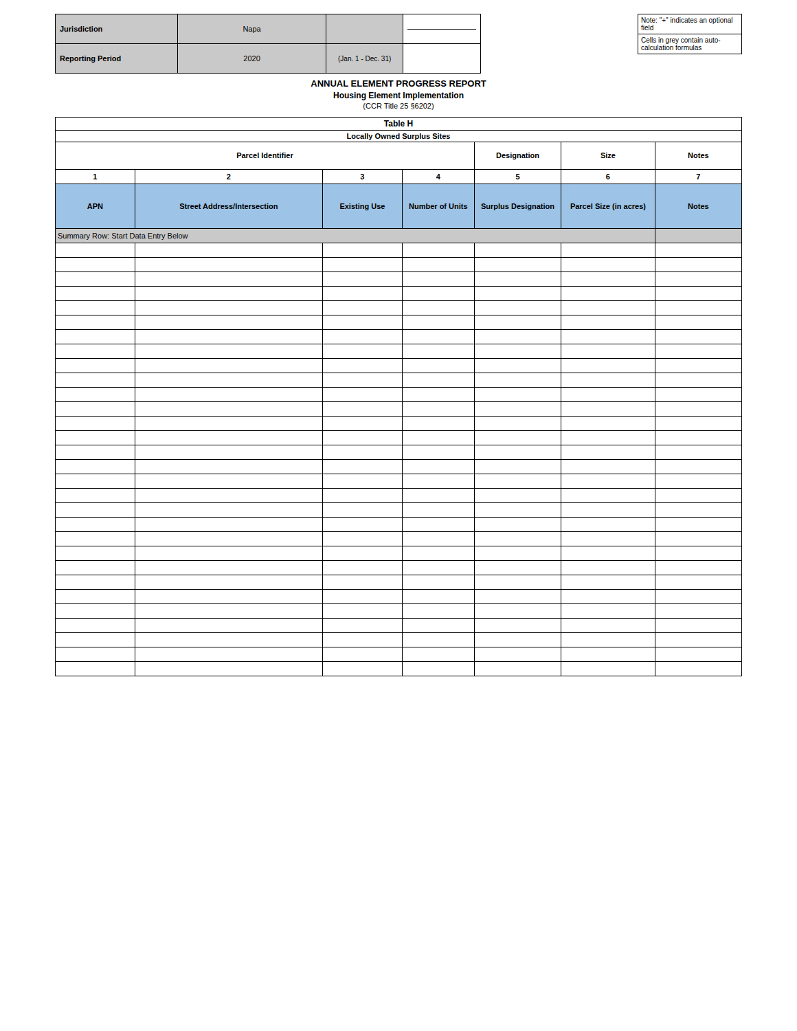| Jurisdiction | Napa | | |
| Reporting Period | 2020 | (Jan. 1 - Dec. 31) | |
Note: "+" indicates an optional field
Cells in grey contain auto-calculation formulas
ANNUAL ELEMENT PROGRESS REPORT
Housing Element Implementation
(CCR Title 25 §6202)
| Table H |
| Locally Owned Surplus Sites |
| Parcel Identifier | Designation | Size | Notes |
| 1 | 2 | 3 | 4 | 5 | 6 | 7 |
| APN | Street Address/Intersection | Existing Use | Number of Units | Surplus Designation | Parcel Size (in acres) | Notes |
| Summary Row: Start Data Entry Below | |